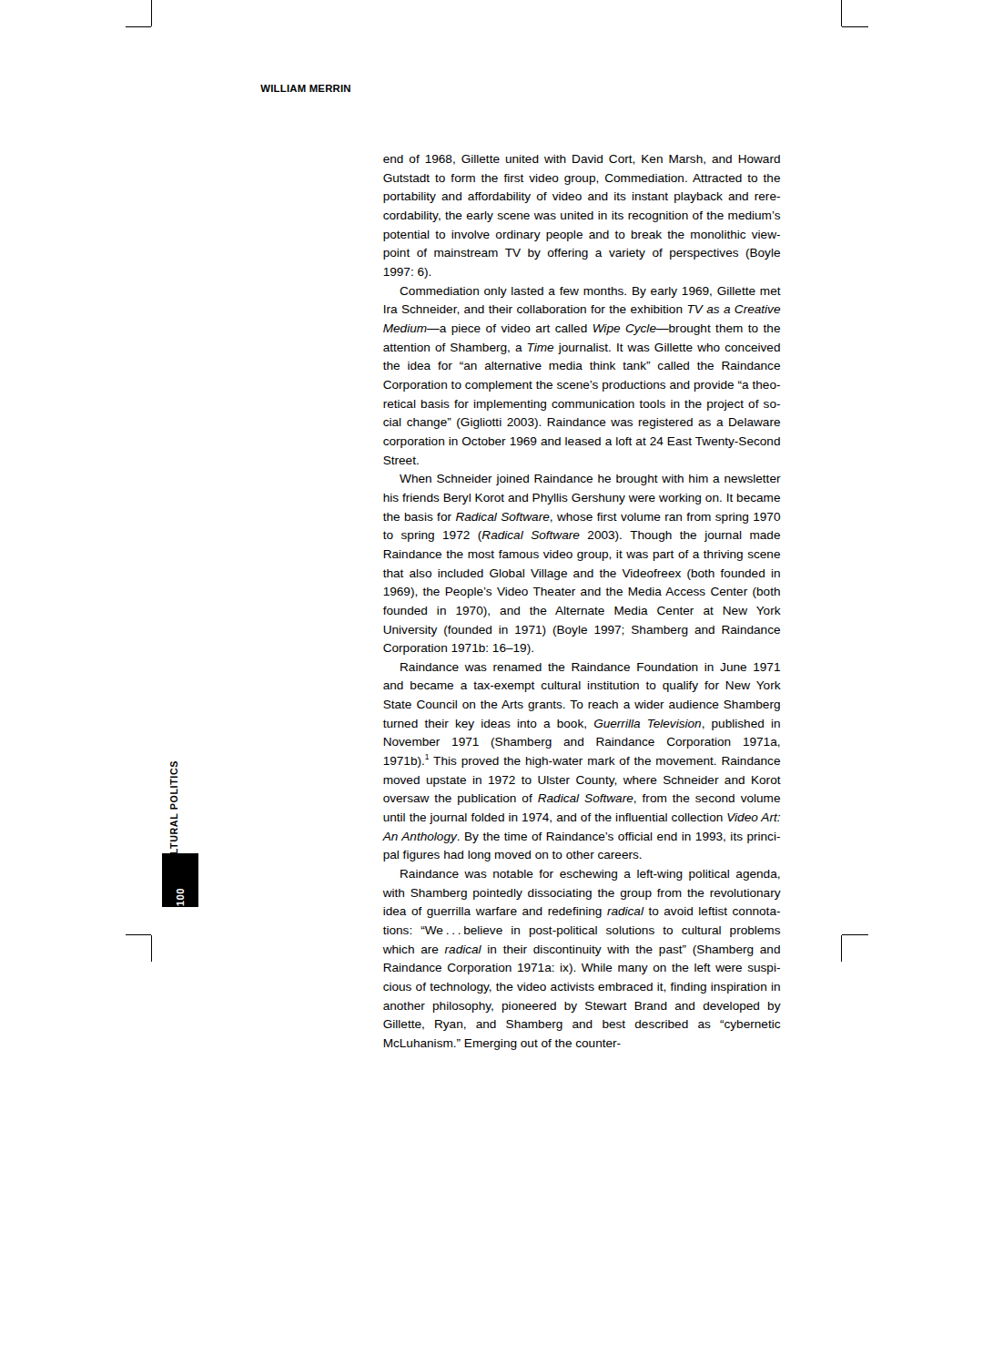William Merrin
Cultural Politics
100
end of 1968, Gillette united with David Cort, Ken Marsh, and Howard Gutstadt to form the first video group, Commediation. Attracted to the portability and affordability of video and its instant playback and rerecordability, the early scene was united in its recognition of the medium’s potential to involve ordinary people and to break the monolithic viewpoint of mainstream TV by offering a variety of perspectives (Boyle 1997: 6).
Commediation only lasted a few months. By early 1969, Gillette met Ira Schneider, and their collaboration for the exhibition TV as a Creative Medium—a piece of video art called Wipe Cycle—brought them to the attention of Shamberg, a Time journalist. It was Gillette who conceived the idea for “an alternative media think tank” called the Raindance Corporation to complement the scene’s productions and provide “a theoretical basis for implementing communication tools in the project of social change” (Gigliotti 2003). Raindance was registered as a Delaware corporation in October 1969 and leased a loft at 24 East Twenty-Second Street.
When Schneider joined Raindance he brought with him a newsletter his friends Beryl Korot and Phyllis Gershuny were working on. It became the basis for Radical Software, whose first volume ran from spring 1970 to spring 1972 (Radical Software 2003). Though the journal made Raindance the most famous video group, it was part of a thriving scene that also included Global Village and the Videofreex (both founded in 1969), the People’s Video Theater and the Media Access Center (both founded in 1970), and the Alternate Media Center at New York University (founded in 1971) (Boyle 1997; Shamberg and Raindance Corporation 1971b: 16–19).
Raindance was renamed the Raindance Foundation in June 1971 and became a tax-exempt cultural institution to qualify for New York State Council on the Arts grants. To reach a wider audience Shamberg turned their key ideas into a book, Guerrilla Television, published in November 1971 (Shamberg and Raindance Corporation 1971a, 1971b).1 This proved the high-water mark of the movement. Raindance moved upstate in 1972 to Ulster County, where Schneider and Korot oversaw the publication of Radical Software, from the second volume until the journal folded in 1974, and of the influential collection Video Art: An Anthology. By the time of Raindance’s official end in 1993, its principal figures had long moved on to other careers.
Raindance was notable for eschewing a left-wing political agenda, with Shamberg pointedly dissociating the group from the revolutionary idea of guerrilla warfare and redefining radical to avoid leftist connotations: “We . . . believe in post-political solutions to cultural problems which are radical in their discontinuity with the past” (Shamberg and Raindance Corporation 1971a: ix). While many on the left were suspicious of technology, the video activists embraced it, finding inspiration in another philosophy, pioneered by Stewart Brand and developed by Gillette, Ryan, and Shamberg and best described as “cybernetic McLuhanism.” Emerging out of the counter-